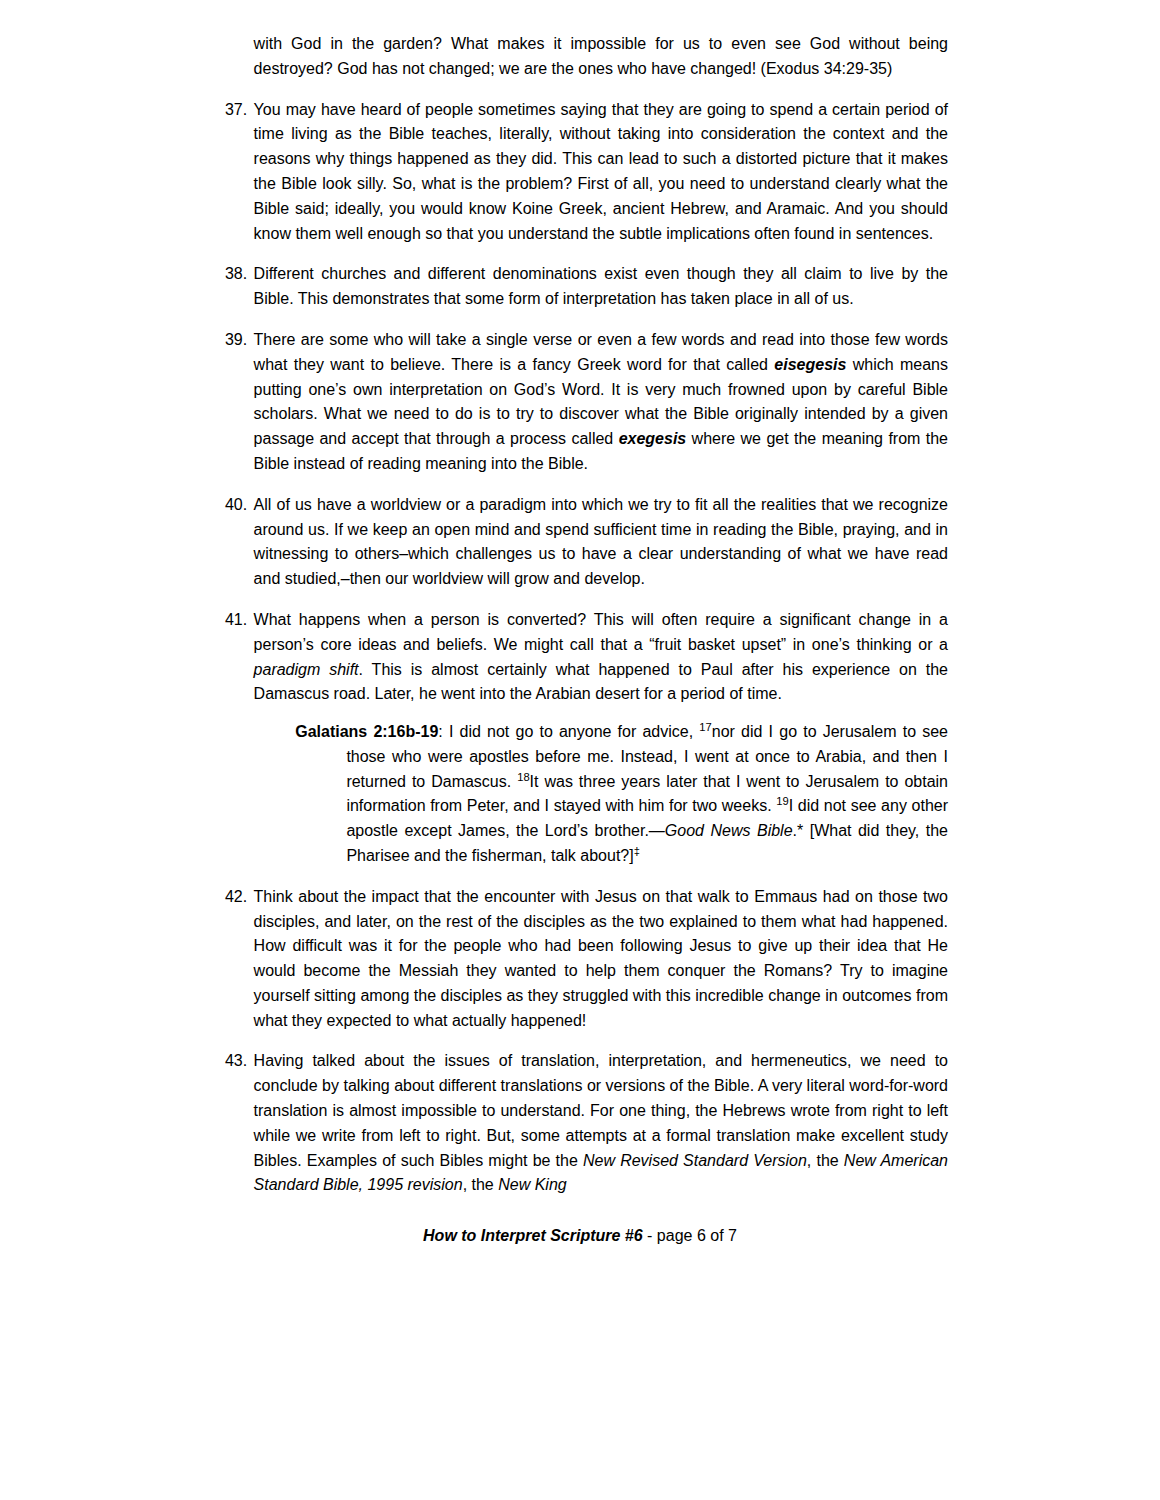with God in the garden? What makes it impossible for us to even see God without being destroyed? God has not changed; we are the ones who have changed! (Exodus 34:29-35)
You may have heard of people sometimes saying that they are going to spend a certain period of time living as the Bible teaches, literally, without taking into consideration the context and the reasons why things happened as they did. This can lead to such a distorted picture that it makes the Bible look silly. So, what is the problem? First of all, you need to understand clearly what the Bible said; ideally, you would know Koine Greek, ancient Hebrew, and Aramaic. And you should know them well enough so that you understand the subtle implications often found in sentences.
Different churches and different denominations exist even though they all claim to live by the Bible. This demonstrates that some form of interpretation has taken place in all of us.
There are some who will take a single verse or even a few words and read into those few words what they want to believe. There is a fancy Greek word for that called eisegesis which means putting one’s own interpretation on God’s Word. It is very much frowned upon by careful Bible scholars. What we need to do is to try to discover what the Bible originally intended by a given passage and accept that through a process called exegesis where we get the meaning from the Bible instead of reading meaning into the Bible.
All of us have a worldview or a paradigm into which we try to fit all the realities that we recognize around us. If we keep an open mind and spend sufficient time in reading the Bible, praying, and in witnessing to others–which challenges us to have a clear understanding of what we have read and studied,–then our worldview will grow and develop.
What happens when a person is converted? This will often require a significant change in a person’s core ideas and beliefs. We might call that a “fruit basket upset” in one’s thinking or a paradigm shift. This is almost certainly what happened to Paul after his experience on the Damascus road. Later, he went into the Arabian desert for a period of time.
Galatians 2:16b-19: I did not go to anyone for advice, 17nor did I go to Jerusalem to see those who were apostles before me. Instead, I went at once to Arabia, and then I returned to Damascus. 18It was three years later that I went to Jerusalem to obtain information from Peter, and I stayed with him for two weeks. 19I did not see any other apostle except James, the Lord’s brother.—Good News Bible.* [What did they, the Pharisee and the fisherman, talk about?]‡
Think about the impact that the encounter with Jesus on that walk to Emmaus had on those two disciples, and later, on the rest of the disciples as the two explained to them what had happened. How difficult was it for the people who had been following Jesus to give up their idea that He would become the Messiah they wanted to help them conquer the Romans? Try to imagine yourself sitting among the disciples as they struggled with this incredible change in outcomes from what they expected to what actually happened!
Having talked about the issues of translation, interpretation, and hermeneutics, we need to conclude by talking about different translations or versions of the Bible. A very literal word-for-word translation is almost impossible to understand. For one thing, the Hebrews wrote from right to left while we write from left to right. But, some attempts at a formal translation make excellent study Bibles. Examples of such Bibles might be the New Revised Standard Version, the New American Standard Bible, 1995 revision, the New King
How to Interpret Scripture #6 - page 6 of 7